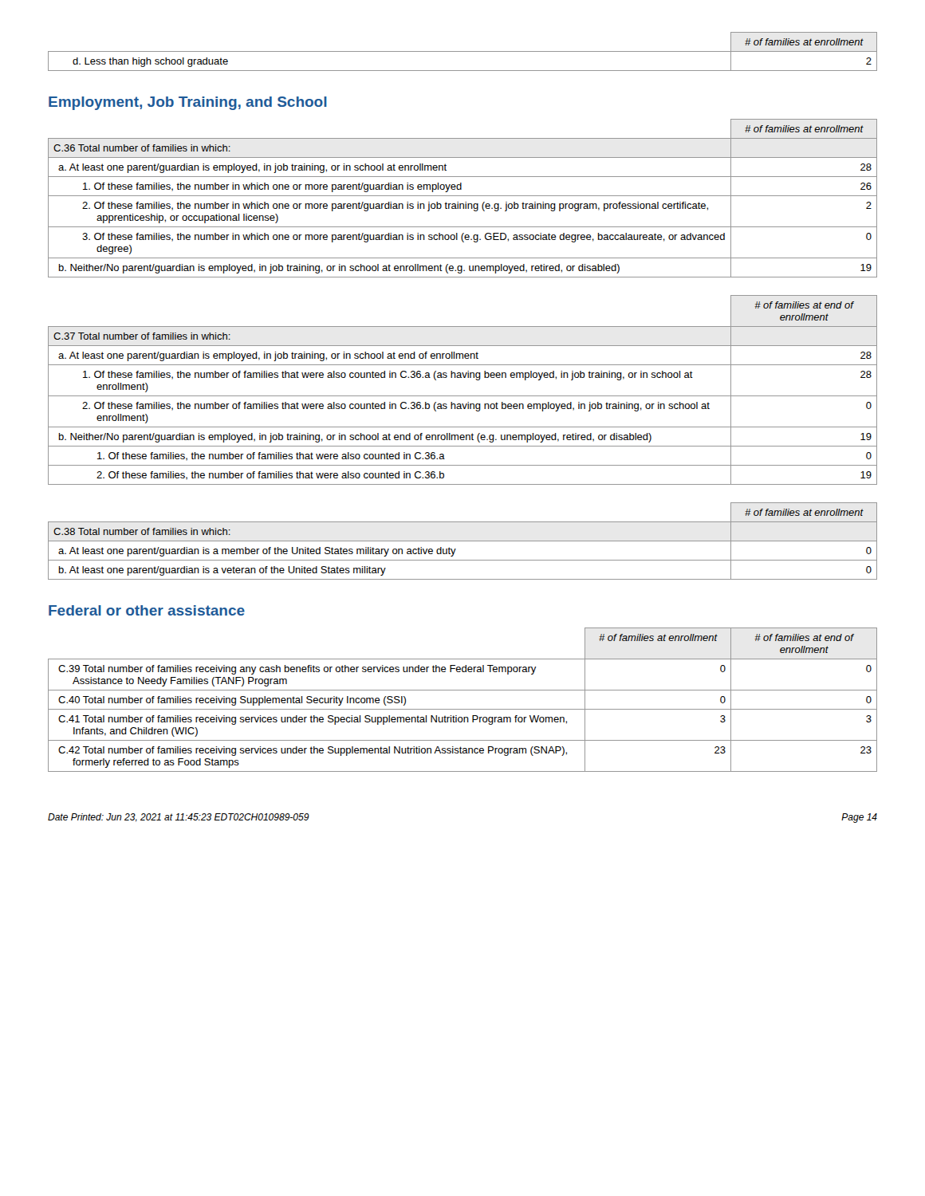| | # of families at enrollment |
| d. Less than high school graduate | 2 |
Employment, Job Training, and School
| | # of families at enrollment |
| C.36 Total number of families in which: | |
| a. At least one parent/guardian is employed, in job training, or in school at enrollment | 28 |
| 1. Of these families, the number in which one or more parent/guardian is employed | 26 |
| 2. Of these families, the number in which one or more parent/guardian is in job training (e.g. job training program, professional certificate, apprenticeship, or occupational license) | 2 |
| 3. Of these families, the number in which one or more parent/guardian is in school (e.g. GED, associate degree, baccalaureate, or advanced degree) | 0 |
| b. Neither/No parent/guardian is employed, in job training, or in school at enrollment (e.g. unemployed, retired, or disabled) | 19 |
| | # of families at end of enrollment |
| C.37 Total number of families in which: | |
| a. At least one parent/guardian is employed, in job training, or in school at end of enrollment | 28 |
| 1. Of these families, the number of families that were also counted in C.36.a (as having been employed, in job training, or in school at enrollment) | 28 |
| 2. Of these families, the number of families that were also counted in C.36.b (as having not been employed, in job training, or in school at enrollment) | 0 |
| b. Neither/No parent/guardian is employed, in job training, or in school at end of enrollment (e.g. unemployed, retired, or disabled) | 19 |
| 1. Of these families, the number of families that were also counted in C.36.a | 0 |
| 2. Of these families, the number of families that were also counted in C.36.b | 19 |
| | # of families at enrollment |
| C.38 Total number of families in which: | |
| a. At least one parent/guardian is a member of the United States military on active duty | 0 |
| b. At least one parent/guardian is a veteran of the United States military | 0 |
Federal or other assistance
| | # of families at enrollment | # of families at end of enrollment |
| C.39 Total number of families receiving any cash benefits or other services under the Federal Temporary Assistance to Needy Families (TANF) Program | 0 | 0 |
| C.40 Total number of families receiving Supplemental Security Income (SSI) | 0 | 0 |
| C.41 Total number of families receiving services under the Special Supplemental Nutrition Program for Women, Infants, and Children (WIC) | 3 | 3 |
| C.42 Total number of families receiving services under the Supplemental Nutrition Assistance Program (SNAP), formerly referred to as Food Stamps | 23 | 23 |
Date Printed: Jun 23, 2021 at 11:45:23 EDT02CH010989-059 Page 14